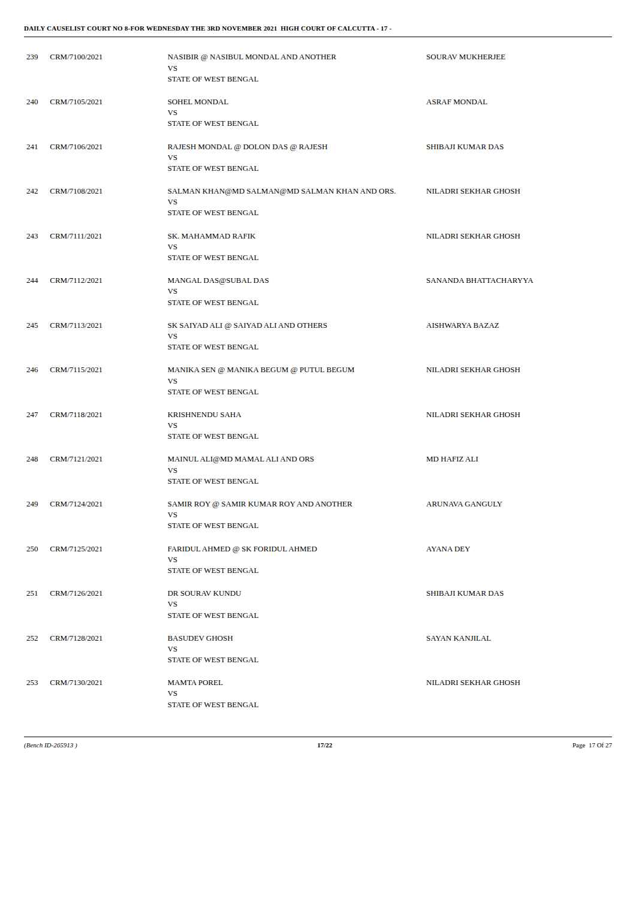DAILY CAUSELIST COURT NO 8-FOR WEDNESDAY THE 3RD NOVEMBER 2021 HIGH COURT OF CALCUTTA - 17 -
| 239 | CRM/7100/2021 | NASIBIR @ NASIBUL MONDAL AND ANOTHER VS STATE OF WEST BENGAL | SOURAV MUKHERJEE |
| 240 | CRM/7105/2021 | SOHEL MONDAL VS STATE OF WEST BENGAL | ASRAF MONDAL |
| 241 | CRM/7106/2021 | RAJESH MONDAL @ DOLON DAS @ RAJESH VS STATE OF WEST BENGAL | SHIBAJI KUMAR DAS |
| 242 | CRM/7108/2021 | SALMAN KHAN@MD SALMAN@MD SALMAN KHAN AND ORS. VS STATE OF WEST BENGAL | NILADRI SEKHAR GHOSH |
| 243 | CRM/7111/2021 | SK. MAHAMMAD RAFIK VS STATE OF WEST BENGAL | NILADRI SEKHAR GHOSH |
| 244 | CRM/7112/2021 | MANGAL DAS@SUBAL DAS VS STATE OF WEST BENGAL | SANANDA BHATTACHARYYA |
| 245 | CRM/7113/2021 | SK SAIYAD ALI @ SAIYAD ALI AND OTHERS VS STATE OF WEST BENGAL | AISHWARYA BAZAZ |
| 246 | CRM/7115/2021 | MANIKA SEN @ MANIKA BEGUM @ PUTUL BEGUM VS STATE OF WEST BENGAL | NILADRI SEKHAR GHOSH |
| 247 | CRM/7118/2021 | KRISHNENDU SAHA VS STATE OF WEST BENGAL | NILADRI SEKHAR GHOSH |
| 248 | CRM/7121/2021 | MAINUL ALI@MD MAMAL ALI AND ORS VS STATE OF WEST BENGAL | MD HAFIZ ALI |
| 249 | CRM/7124/2021 | SAMIR ROY @ SAMIR KUMAR ROY AND ANOTHER VS STATE OF WEST BENGAL | ARUNAVA GANGULY |
| 250 | CRM/7125/2021 | FARIDUL AHMED @ SK FORIDUL AHMED VS STATE OF WEST BENGAL | AYANA DEY |
| 251 | CRM/7126/2021 | DR SOURAV KUNDU VS STATE OF WEST BENGAL | SHIBAJI KUMAR DAS |
| 252 | CRM/7128/2021 | BASUDEV GHOSH VS STATE OF WEST BENGAL | SAYAN KANJILAL |
| 253 | CRM/7130/2021 | MAMTA POREL VS STATE OF WEST BENGAL | NILADRI SEKHAR GHOSH |
(Bench ID-265913 ) 17/22 Page 17 Of 27